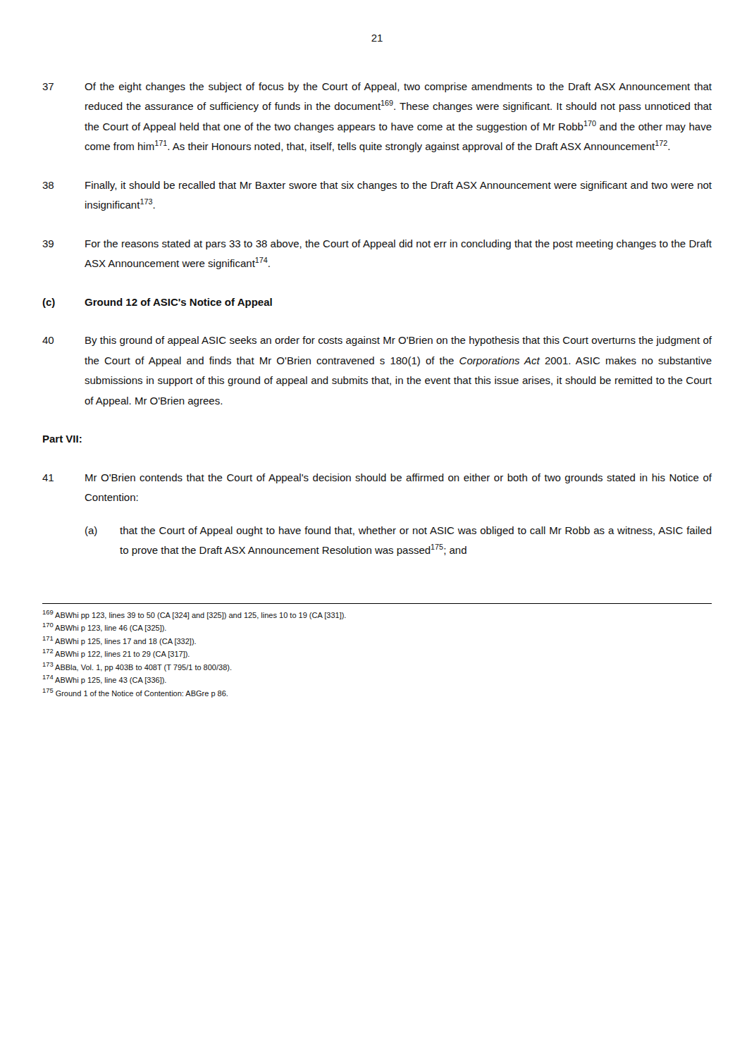21
37
Of the eight changes the subject of focus by the Court of Appeal, two comprise amendments to the Draft ASX Announcement that reduced the assurance of sufficiency of funds in the document169. These changes were significant. It should not pass unnoticed that the Court of Appeal held that one of the two changes appears to have come at the suggestion of Mr Robb170 and the other may have come from him171. As their Honours noted, that, itself, tells quite strongly against approval of the Draft ASX Announcement172.
38
Finally, it should be recalled that Mr Baxter swore that six changes to the Draft ASX Announcement were significant and two were not insignificant173.
39
For the reasons stated at pars 33 to 38 above, the Court of Appeal did not err in concluding that the post meeting changes to the Draft ASX Announcement were significant174.
(c)
Ground 12 of ASIC's Notice of Appeal
40
By this ground of appeal ASIC seeks an order for costs against Mr O'Brien on the hypothesis that this Court overturns the judgment of the Court of Appeal and finds that Mr O'Brien contravened s 180(1) of the Corporations Act 2001. ASIC makes no substantive submissions in support of this ground of appeal and submits that, in the event that this issue arises, it should be remitted to the Court of Appeal. Mr O'Brien agrees.
Part VII:
41
Mr O'Brien contends that the Court of Appeal's decision should be affirmed on either or both of two grounds stated in his Notice of Contention:
(a)
that the Court of Appeal ought to have found that, whether or not ASIC was obliged to call Mr Robb as a witness, ASIC failed to prove that the Draft ASX Announcement Resolution was passed175; and
169 ABWhi pp 123, lines 39 to 50 (CA [324] and [325]) and 125, lines 10 to 19 (CA [331]).
170 ABWhi p 123, line 46 (CA [325]).
171 ABWhi p 125, lines 17 and 18 (CA [332]).
172 ABWhi p 122, lines 21 to 29 (CA [317]).
173 ABBla, Vol. 1, pp 403B to 408T (T 795/1 to 800/38).
174 ABWhi p 125, line 43 (CA [336]).
175 Ground 1 of the Notice of Contention: ABGre p 86.